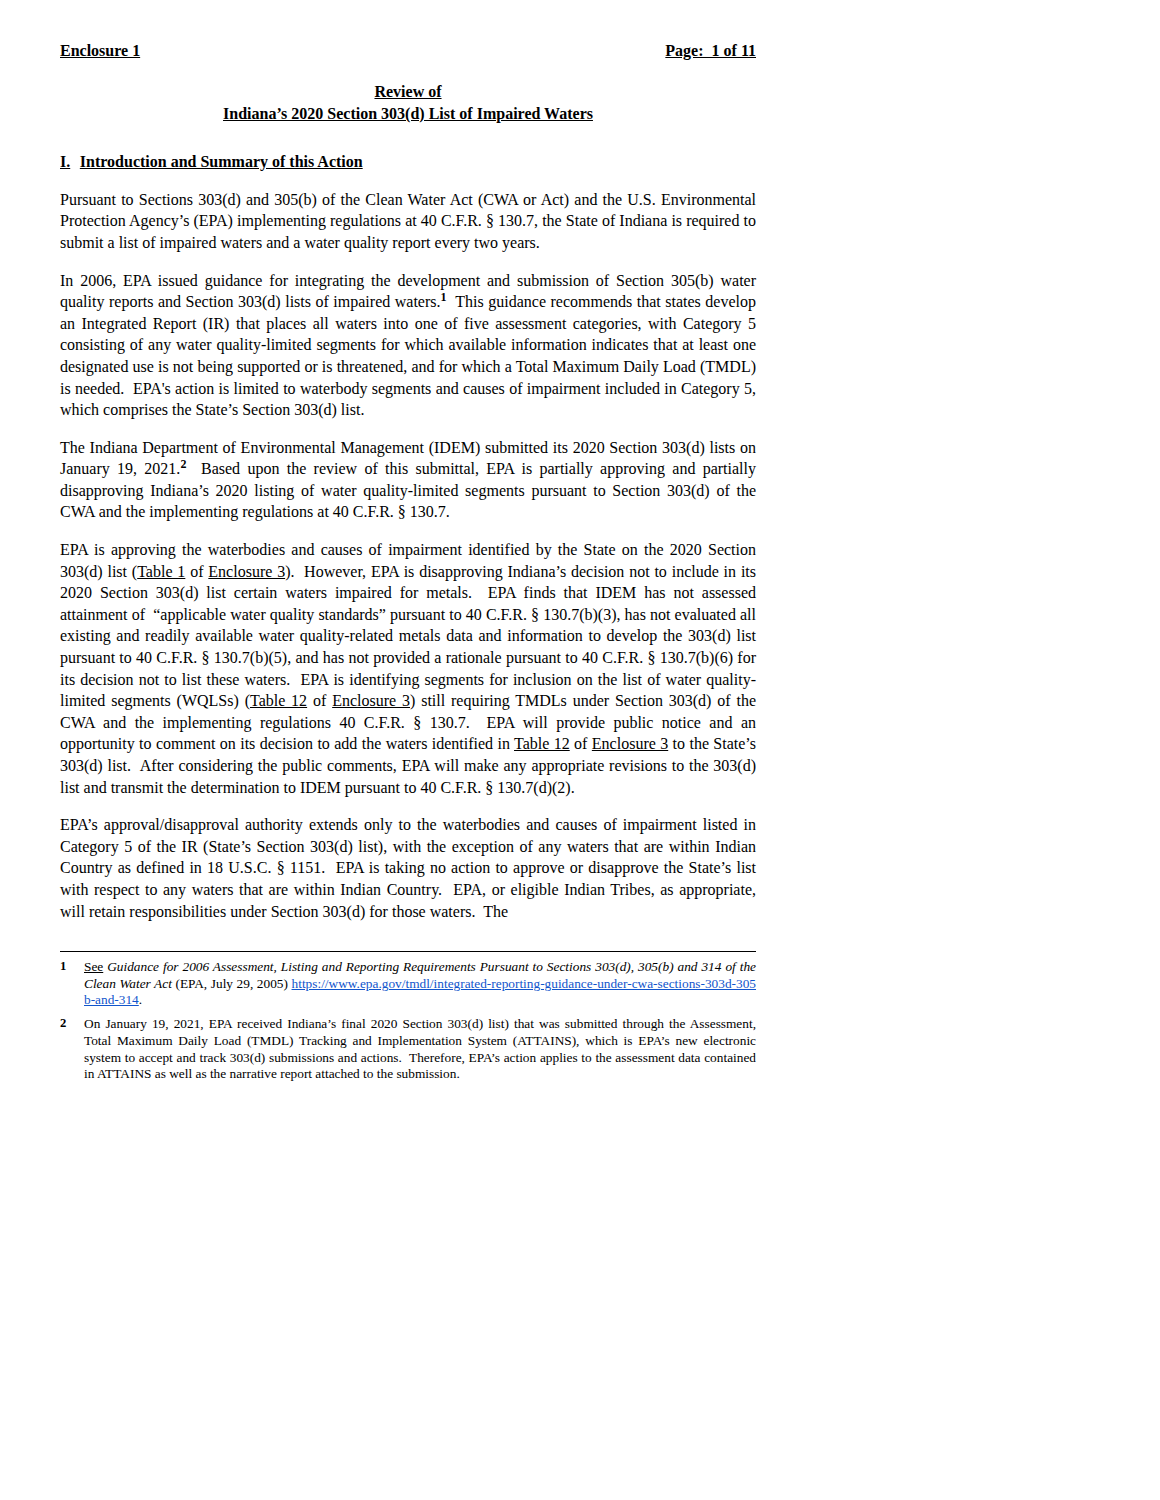Enclosure 1 Page: 1 of 11
Review of Indiana’s 2020 Section 303(d) List of Impaired Waters
I. Introduction and Summary of this Action
Pursuant to Sections 303(d) and 305(b) of the Clean Water Act (CWA or Act) and the U.S. Environmental Protection Agency’s (EPA) implementing regulations at 40 C.F.R. § 130.7, the State of Indiana is required to submit a list of impaired waters and a water quality report every two years.
In 2006, EPA issued guidance for integrating the development and submission of Section 305(b) water quality reports and Section 303(d) lists of impaired waters.1 This guidance recommends that states develop an Integrated Report (IR) that places all waters into one of five assessment categories, with Category 5 consisting of any water quality-limited segments for which available information indicates that at least one designated use is not being supported or is threatened, and for which a Total Maximum Daily Load (TMDL) is needed. EPA's action is limited to waterbody segments and causes of impairment included in Category 5, which comprises the State’s Section 303(d) list.
The Indiana Department of Environmental Management (IDEM) submitted its 2020 Section 303(d) lists on January 19, 2021.2 Based upon the review of this submittal, EPA is partially approving and partially disapproving Indiana’s 2020 listing of water quality-limited segments pursuant to Section 303(d) of the CWA and the implementing regulations at 40 C.F.R. § 130.7.
EPA is approving the waterbodies and causes of impairment identified by the State on the 2020 Section 303(d) list (Table 1 of Enclosure 3). However, EPA is disapproving Indiana’s decision not to include in its 2020 Section 303(d) list certain waters impaired for metals. EPA finds that IDEM has not assessed attainment of “applicable water quality standards” pursuant to 40 C.F.R. § 130.7(b)(3), has not evaluated all existing and readily available water quality-related metals data and information to develop the 303(d) list pursuant to 40 C.F.R. § 130.7(b)(5), and has not provided a rationale pursuant to 40 C.F.R. § 130.7(b)(6) for its decision not to list these waters. EPA is identifying segments for inclusion on the list of water quality-limited segments (WQLSs) (Table 12 of Enclosure 3) still requiring TMDLs under Section 303(d) of the CWA and the implementing regulations 40 C.F.R. § 130.7. EPA will provide public notice and an opportunity to comment on its decision to add the waters identified in Table 12 of Enclosure 3 to the State’s 303(d) list. After considering the public comments, EPA will make any appropriate revisions to the 303(d) list and transmit the determination to IDEM pursuant to 40 C.F.R. § 130.7(d)(2).
EPA’s approval/disapproval authority extends only to the waterbodies and causes of impairment listed in Category 5 of the IR (State’s Section 303(d) list), with the exception of any waters that are within Indian Country as defined in 18 U.S.C. § 1151. EPA is taking no action to approve or disapprove the State’s list with respect to any waters that are within Indian Country. EPA, or eligible Indian Tribes, as appropriate, will retain responsibilities under Section 303(d) for those waters. The
See Guidance for 2006 Assessment, Listing and Reporting Requirements Pursuant to Sections 303(d), 305(b) and 314 of the Clean Water Act (EPA, July 29, 2005) https://www.epa.gov/tmdl/integrated-reporting-guidance-under-cwa-sections-303d-305b-and-314.
On January 19, 2021, EPA received Indiana’s final 2020 Section 303(d) list) that was submitted through the Assessment, Total Maximum Daily Load (TMDL) Tracking and Implementation System (ATTAINS), which is EPA’s new electronic system to accept and track 303(d) submissions and actions. Therefore, EPA’s action applies to the assessment data contained in ATTAINS as well as the narrative report attached to the submission.